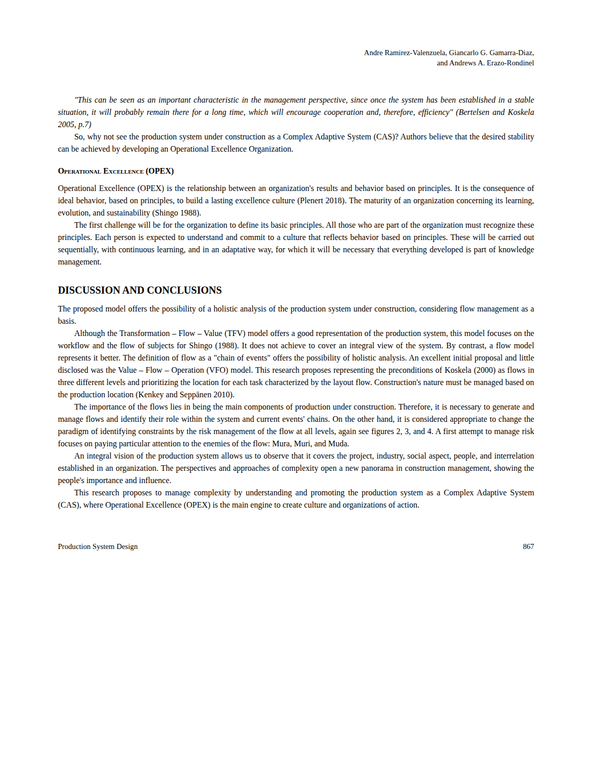Andre Ramirez-Valenzuela, Giancarlo G. Gamarra-Diaz,
and Andrews A. Erazo-Rondinel
"This can be seen as an important characteristic in the management perspective, since once the system has been established in a stable situation, it will probably remain there for a long time, which will encourage cooperation and, therefore, efficiency" (Bertelsen and Koskela 2005, p.7)
So, why not see the production system under construction as a Complex Adaptive System (CAS)? Authors believe that the desired stability can be achieved by developing an Operational Excellence Organization.
Operational Excellence (OPEX)
Operational Excellence (OPEX) is the relationship between an organization's results and behavior based on principles. It is the consequence of ideal behavior, based on principles, to build a lasting excellence culture (Plenert 2018). The maturity of an organization concerning its learning, evolution, and sustainability (Shingo 1988).
The first challenge will be for the organization to define its basic principles. All those who are part of the organization must recognize these principles. Each person is expected to understand and commit to a culture that reflects behavior based on principles. These will be carried out sequentially, with continuous learning, and in an adaptative way, for which it will be necessary that everything developed is part of knowledge management.
DISCUSSION AND CONCLUSIONS
The proposed model offers the possibility of a holistic analysis of the production system under construction, considering flow management as a basis.
Although the Transformation – Flow – Value (TFV) model offers a good representation of the production system, this model focuses on the workflow and the flow of subjects for Shingo (1988). It does not achieve to cover an integral view of the system. By contrast, a flow model represents it better. The definition of flow as a "chain of events" offers the possibility of holistic analysis. An excellent initial proposal and little disclosed was the Value – Flow – Operation (VFO) model. This research proposes representing the preconditions of Koskela (2000) as flows in three different levels and prioritizing the location for each task characterized by the layout flow. Construction's nature must be managed based on the production location (Kenkey and Seppänen 2010).
The importance of the flows lies in being the main components of production under construction. Therefore, it is necessary to generate and manage flows and identify their role within the system and current events' chains. On the other hand, it is considered appropriate to change the paradigm of identifying constraints by the risk management of the flow at all levels, again see figures 2, 3, and 4. A first attempt to manage risk focuses on paying particular attention to the enemies of the flow: Mura, Muri, and Muda.
An integral vision of the production system allows us to observe that it covers the project, industry, social aspect, people, and interrelation established in an organization. The perspectives and approaches of complexity open a new panorama in construction management, showing the people's importance and influence.
This research proposes to manage complexity by understanding and promoting the production system as a Complex Adaptive System (CAS), where Operational Excellence (OPEX) is the main engine to create culture and organizations of action.
Production System Design 867